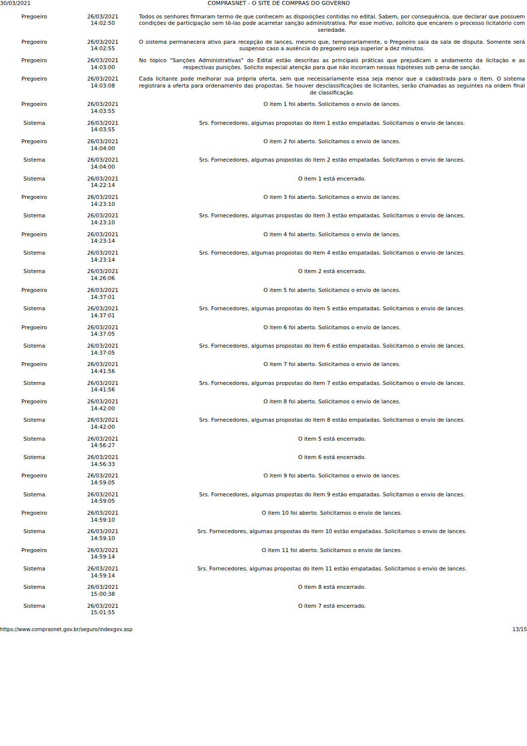30/03/2021
COMPRASNET - O SITE DE COMPRAS DO GOVERNO
| Pregoeiro | 26/03/2021 14:02:50 | Todos os senhores firmaram termo de que conhecem as disposições contidas no edital. Sabem, por consequência, que declarar que possuem condições de participação sem tê-las pode acarretar sanção administrativa. Por esse motivo, solicito que encarem o processo licitatório com seriedade. |
| Pregoeiro | 26/03/2021 14:02:55 | O sistema permanecera ativo para recepção de lances, mesmo que, temporariamente, o Pregoeiro saia da sala de disputa. Somente será suspenso caso a ausência do pregoeiro seja superior a dez minutos. |
| Pregoeiro | 26/03/2021 14:03:00 | No tópico "Sanções Administrativas" do Edital estão descritas as principais práticas que prejudicam o andamento da licitação e as respectivas punições. Solicito especial atenção para que não incorram nessas hipóteses sob pena de sanção. |
| Pregoeiro | 26/03/2021 14:03:08 | Cada licitante pode melhorar sua própria oferta, sem que necessariamente essa seja menor que a cadastrada para o item. O sistema registrara a oferta para ordenamento das propostas. Se houver desclassificações de licitantes, serão chamadas as seguintes na ordem final de classificação. |
| Pregoeiro | 26/03/2021 14:03:55 | O item 1 foi aberto. Solicitamos o envio de lances. |
| Sistema | 26/03/2021 14:03:55 | Srs. Fornecedores, algumas propostas do item 1 estão empatadas. Solicitamos o envio de lances. |
| Pregoeiro | 26/03/2021 14:04:00 | O item 2 foi aberto. Solicitamos o envio de lances. |
| Sistema | 26/03/2021 14:04:00 | Srs. Fornecedores, algumas propostas do item 2 estão empatadas. Solicitamos o envio de lances. |
| Sistema | 26/03/2021 14:22:14 | O item 1 está encerrado. |
| Pregoeiro | 26/03/2021 14:23:10 | O item 3 foi aberto. Solicitamos o envio de lances. |
| Sistema | 26/03/2021 14:23:10 | Srs. Fornecedores, algumas propostas do item 3 estão empatadas. Solicitamos o envio de lances. |
| Pregoeiro | 26/03/2021 14:23:14 | O item 4 foi aberto. Solicitamos o envio de lances. |
| Sistema | 26/03/2021 14:23:14 | Srs. Fornecedores, algumas propostas do item 4 estão empatadas. Solicitamos o envio de lances. |
| Sistema | 26/03/2021 14:26:06 | O item 2 está encerrado. |
| Pregoeiro | 26/03/2021 14:37:01 | O item 5 foi aberto. Solicitamos o envio de lances. |
| Sistema | 26/03/2021 14:37:01 | Srs. Fornecedores, algumas propostas do item 5 estão empatadas. Solicitamos o envio de lances. |
| Pregoeiro | 26/03/2021 14:37:05 | O item 6 foi aberto. Solicitamos o envio de lances. |
| Sistema | 26/03/2021 14:37:05 | Srs. Fornecedores, algumas propostas do item 6 estão empatadas. Solicitamos o envio de lances. |
| Pregoeiro | 26/03/2021 14:41:56 | O item 7 foi aberto. Solicitamos o envio de lances. |
| Sistema | 26/03/2021 14:41:56 | Srs. Fornecedores, algumas propostas do item 7 estão empatadas. Solicitamos o envio de lances. |
| Pregoeiro | 26/03/2021 14:42:00 | O item 8 foi aberto. Solicitamos o envio de lances. |
| Sistema | 26/03/2021 14:42:00 | Srs. Fornecedores, algumas propostas do item 8 estão empatadas. Solicitamos o envio de lances. |
| Sistema | 26/03/2021 14:56:27 | O item 5 está encerrado. |
| Sistema | 26/03/2021 14:56:33 | O item 6 está encerrado. |
| Pregoeiro | 26/03/2021 14:59:05 | O item 9 foi aberto. Solicitamos o envio de lances. |
| Sistema | 26/03/2021 14:59:05 | Srs. Fornecedores, algumas propostas do item 9 estão empatadas. Solicitamos o envio de lances. |
| Pregoeiro | 26/03/2021 14:59:10 | O item 10 foi aberto. Solicitamos o envio de lances. |
| Sistema | 26/03/2021 14:59:10 | Srs. Fornecedores, algumas propostas do item 10 estão empatadas. Solicitamos o envio de lances. |
| Pregoeiro | 26/03/2021 14:59:14 | O item 11 foi aberto. Solicitamos o envio de lances. |
| Sistema | 26/03/2021 14:59:14 | Srs. Fornecedores, algumas propostas do item 11 estão empatadas. Solicitamos o envio de lances. |
| Sistema | 26/03/2021 15:00:38 | O item 8 está encerrado. |
| Sistema | 26/03/2021 15:01:55 | O item 7 está encerrado. |
https://www.comprasnet.gov.br/seguro/indexgov.asp
13/15